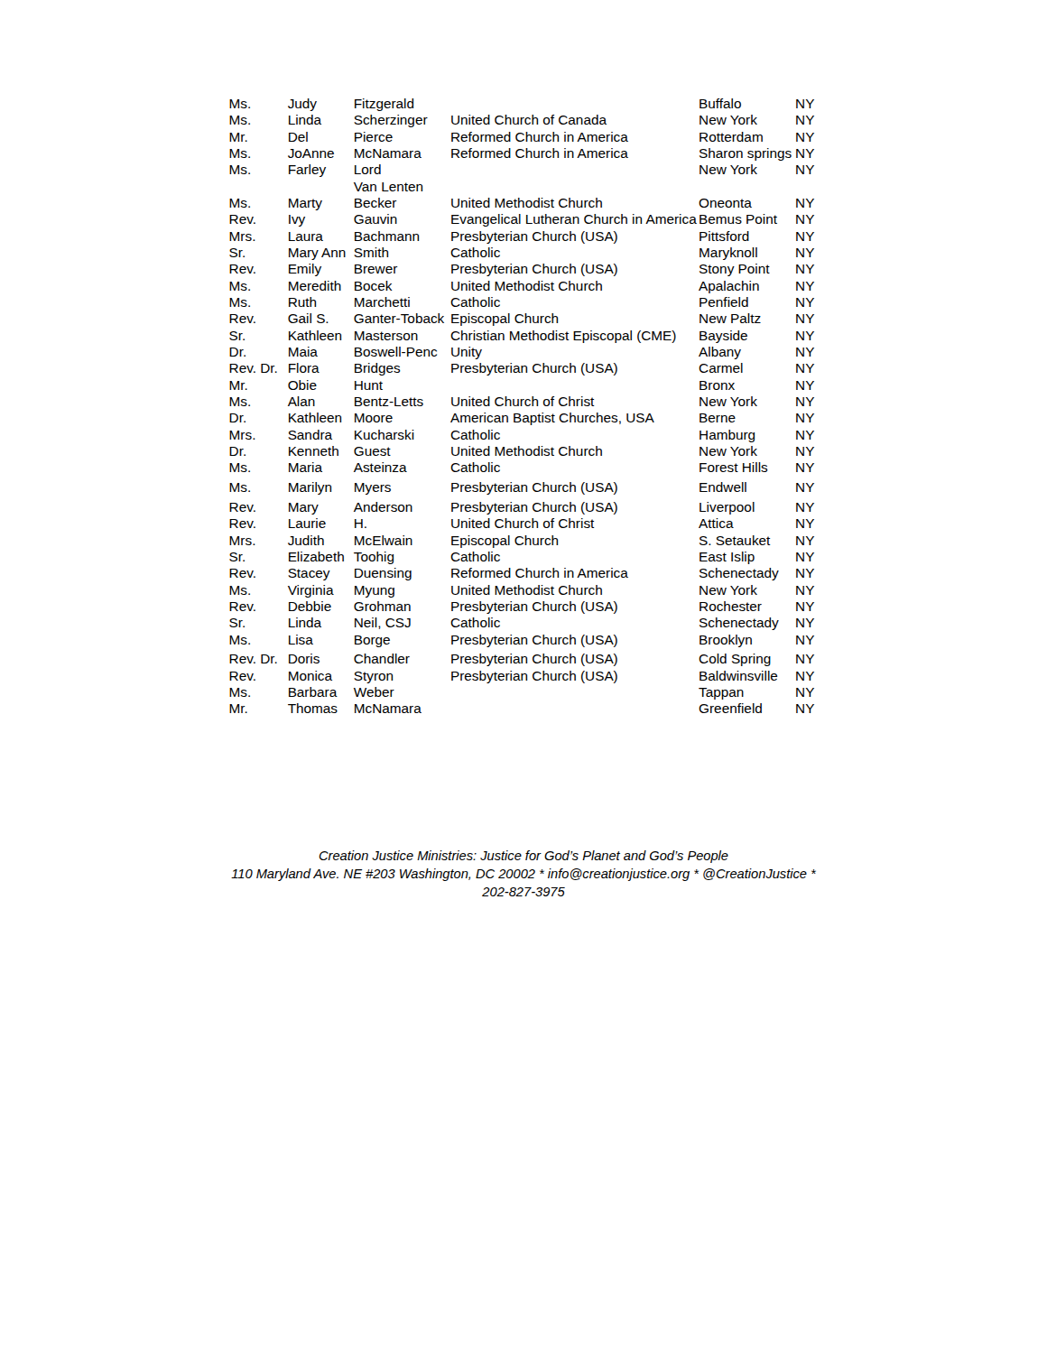| Ms. | Judy | Fitzgerald | | Buffalo | NY |
| Ms. | Linda | Scherzinger | United Church of Canada | New York | NY |
| Mr. | Del | Pierce | Reformed Church in America | Rotterdam | NY |
| Ms. | JoAnne | McNamara | Reformed Church in America | Sharon springs | NY |
| Ms. | Farley | Lord | | New York | NY |
| | | Van Lenten | | | |
| Ms. | Marty | Becker | United Methodist Church | Oneonta | NY |
| Rev. | Ivy | Gauvin | Evangelical Lutheran Church in America | Bemus Point | NY |
| Mrs. | Laura | Bachmann | Presbyterian Church (USA) | Pittsford | NY |
| Sr. | Mary Ann | Smith | Catholic | Maryknoll | NY |
| Rev. | Emily | Brewer | Presbyterian Church (USA) | Stony Point | NY |
| Ms. | Meredith | Bocek | United Methodist Church | Apalachin | NY |
| Ms. | Ruth | Marchetti | Catholic | Penfield | NY |
| Rev. | Gail S. | Ganter-Toback | Episcopal Church | New Paltz | NY |
| Sr. | Kathleen | Masterson | Christian Methodist Episcopal (CME) | Bayside | NY |
| Dr. | Maia | Boswell-Penc | Unity | Albany | NY |
| Rev. Dr. | Flora | Bridges | Presbyterian Church (USA) | Carmel | NY |
| Mr. | Obie | Hunt | | Bronx | NY |
| Ms. | Alan | Bentz-Letts | United Church of Christ | New York | NY |
| Dr. | Kathleen | Moore | American Baptist Churches, USA | Berne | NY |
| Mrs. | Sandra | Kucharski | Catholic | Hamburg | NY |
| Dr. | Kenneth | Guest | United Methodist Church | New York | NY |
| Ms. | Maria | Asteinza | Catholic | Forest Hills | NY |
| Ms. | Marilyn | Myers | Presbyterian Church (USA) | Endwell | NY |
| Rev. | Mary | Anderson | Presbyterian Church (USA) | Liverpool | NY |
| Rev. | Laurie | H. | United Church of Christ | Attica | NY |
| Mrs. | Judith | McElwain | Episcopal Church | S. Setauket | NY |
| Sr. | Elizabeth | Toohig | Catholic | East Islip | NY |
| Rev. | Stacey | Duensing | Reformed Church in America | Schenectady | NY |
| Ms. | Virginia | Myung | United Methodist Church | New York | NY |
| Rev. | Debbie | Grohman | Presbyterian Church (USA) | Rochester | NY |
| Sr. | Linda | Neil, CSJ | Catholic | Schenectady | NY |
| Ms. | Lisa | Borge | Presbyterian Church (USA) | Brooklyn | NY |
| Rev. Dr. | Doris | Chandler | Presbyterian Church (USA) | Cold Spring | NY |
| Rev. | Monica | Styron | Presbyterian Church (USA) | Baldwinsville | NY |
| Ms. | Barbara | Weber | | Tappan | NY |
| Mr. | Thomas | McNamara | | Greenfield | NY |
Creation Justice Ministries: Justice for God’s Planet and God’s People
110 Maryland Ave. NE #203 Washington, DC 20002 * info@creationjustice.org * @CreationJustice * 202-827-3975